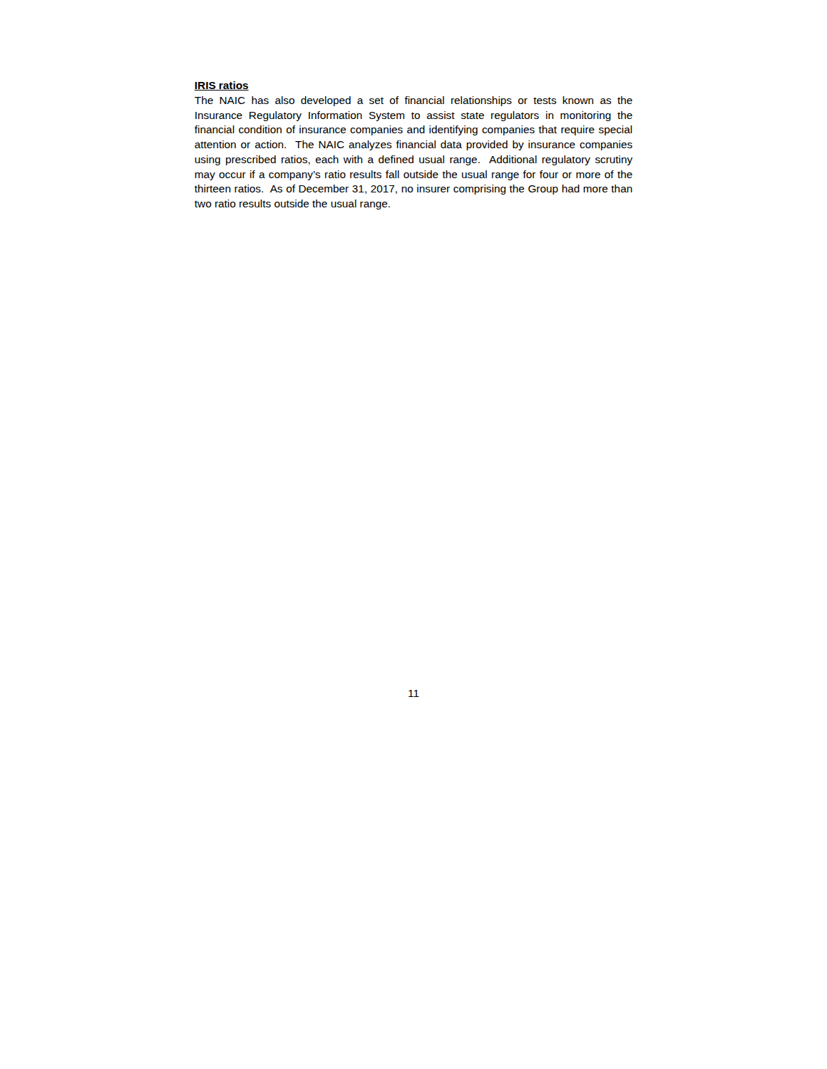IRIS ratios
The NAIC has also developed a set of financial relationships or tests known as the Insurance Regulatory Information System to assist state regulators in monitoring the financial condition of insurance companies and identifying companies that require special attention or action. The NAIC analyzes financial data provided by insurance companies using prescribed ratios, each with a defined usual range. Additional regulatory scrutiny may occur if a company’s ratio results fall outside the usual range for four or more of the thirteen ratios. As of December 31, 2017, no insurer comprising the Group had more than two ratio results outside the usual range.
11